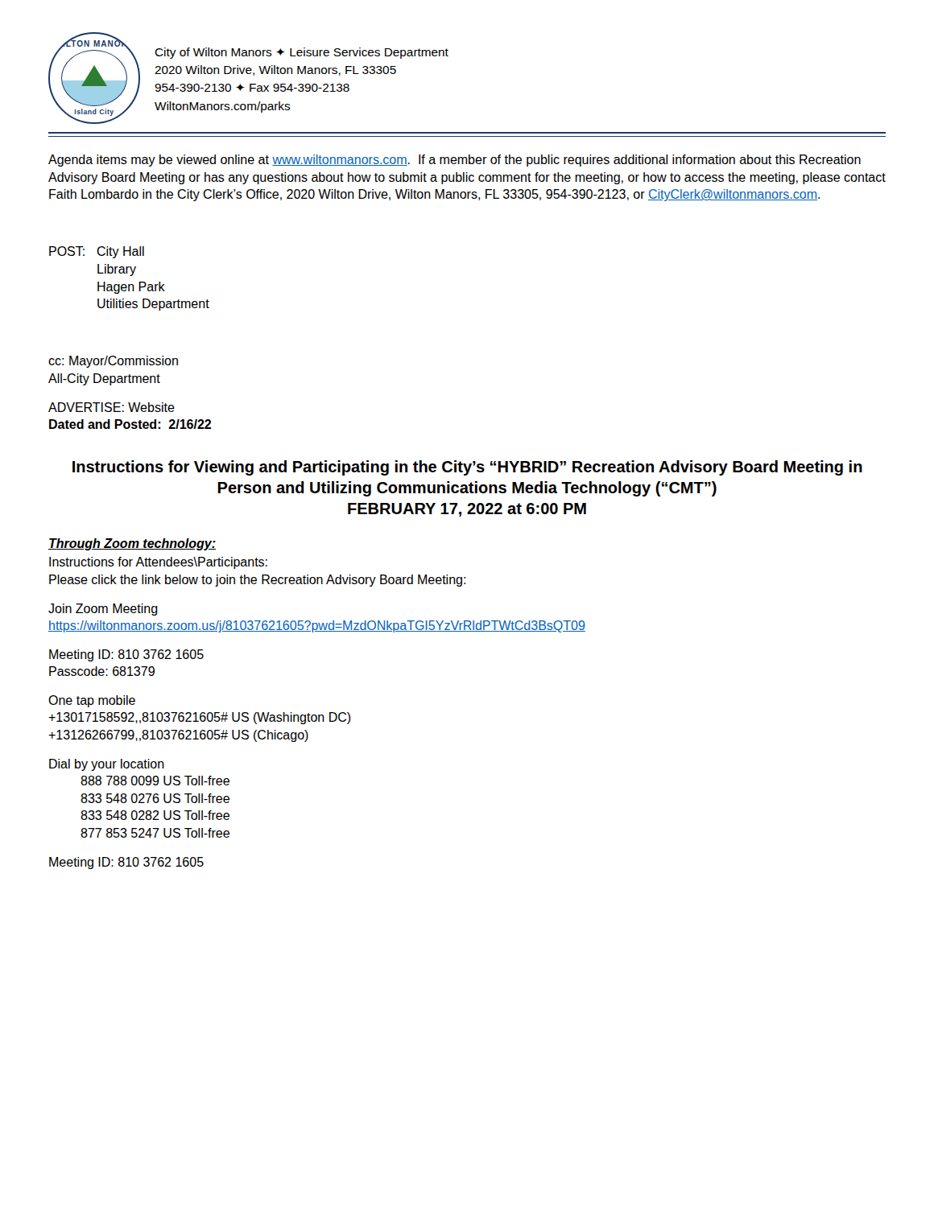WILTON MANORS
Island City
City of Wilton Manors ✦ Leisure Services Department
2020 Wilton Drive, Wilton Manors, FL 33305
954-390-2130 ✦ Fax 954-390-2138
WiltonManors.com/parks
Agenda items may be viewed online at www.wiltonmanors.com. If a member of the public requires additional information about this Recreation Advisory Board Meeting or has any questions about how to submit a public comment for the meeting, or how to access the meeting, please contact Faith Lombardo in the City Clerk’s Office, 2020 Wilton Drive, Wilton Manors, FL 33305, 954-390-2123, or CityClerk@wiltonmanors.com.
POST: City Hall
Library
Hagen Park
Utilities Department
cc: Mayor/Commission
All-City Department
ADVERTISE: Website
Dated and Posted: 2/16/22
Instructions for Viewing and Participating in the City’s “HYBRID” Recreation Advisory Board Meeting in Person and Utilizing Communications Media Technology (“CMT”)
FEBRUARY 17, 2022 at 6:00 PM
Through Zoom technology:
Instructions for Attendees\Participants:
Please click the link below to join the Recreation Advisory Board Meeting:
Join Zoom Meeting
https://wiltonmanors.zoom.us/j/81037621605?pwd=MzdONkpaTGI5YzVrRldPTWtCd3BsQT09
Meeting ID: 810 3762 1605
Passcode: 681379
One tap mobile
+13017158592,,81037621605# US (Washington DC)
+13126266799,,81037621605# US (Chicago)
Dial by your location
888 788 0099 US Toll-free
833 548 0276 US Toll-free
833 548 0282 US Toll-free
877 853 5247 US Toll-free
Meeting ID: 810 3762 1605